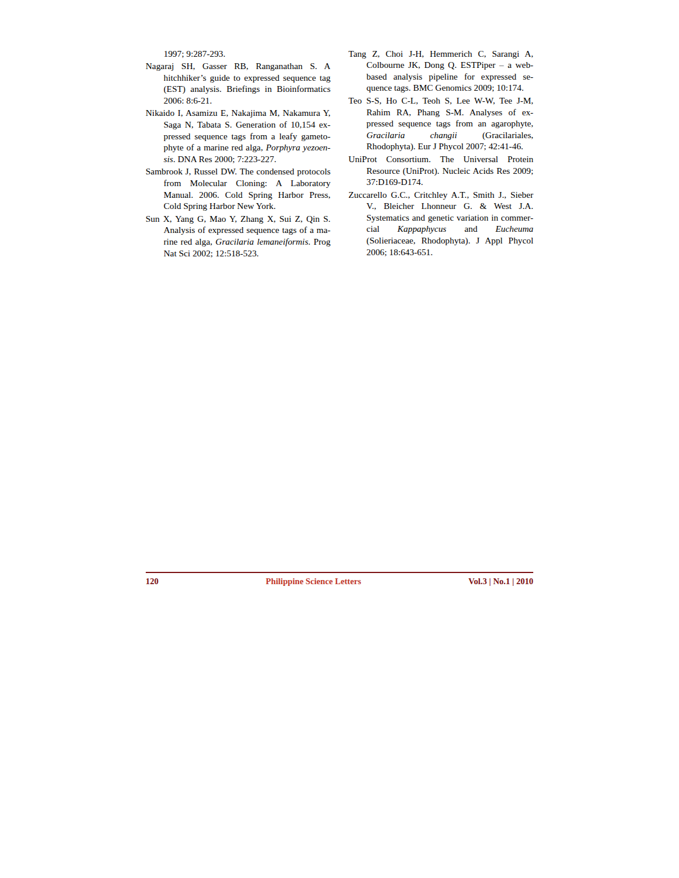1997; 9:287-293.
Nagaraj SH, Gasser RB, Ranganathan S. A hitchhiker’s guide to expressed sequence tag (EST) analysis. Briefings in Bioinformatics 2006: 8:6-21.
Nikaido I, Asamizu E, Nakajima M, Nakamura Y, Saga N, Tabata S. Generation of 10,154 expressed sequence tags from a leafy gametophyte of a marine red alga, Porphyra yezoensis. DNA Res 2000; 7:223-227.
Sambrook J, Russel DW. The condensed protocols from Molecular Cloning: A Laboratory Manual. 2006. Cold Spring Harbor Press, Cold Spring Harbor New York.
Sun X, Yang G, Mao Y, Zhang X, Sui Z, Qin S. Analysis of expressed sequence tags of a marine red alga, Gracilaria lemaneiformis. Prog Nat Sci 2002; 12:518-523.
Tang Z, Choi J-H, Hemmerich C, Sarangi A, Colbourne JK, Dong Q. ESTPiper – a web-based analysis pipeline for expressed sequence tags. BMC Genomics 2009; 10:174.
Teo S-S, Ho C-L, Teoh S, Lee W-W, Tee J-M, Rahim RA, Phang S-M. Analyses of expressed sequence tags from an agarophyte, Gracilaria changii (Gracilariales, Rhodophyta). Eur J Phycol 2007; 42:41-46.
UniProt Consortium. The Universal Protein Resource (UniProt). Nucleic Acids Res 2009; 37:D169-D174.
Zuccarello G.C., Critchley A.T., Smith J., Sieber V., Bleicher Lhonneur G. & West J.A. Systematics and genetic variation in commercial Kappaphycus and Eucheuma (Solieriaceae, Rhodophyta). J Appl Phycol 2006; 18:643-651.
120 Philippine Science Letters Vol.3 | No.1 | 2010